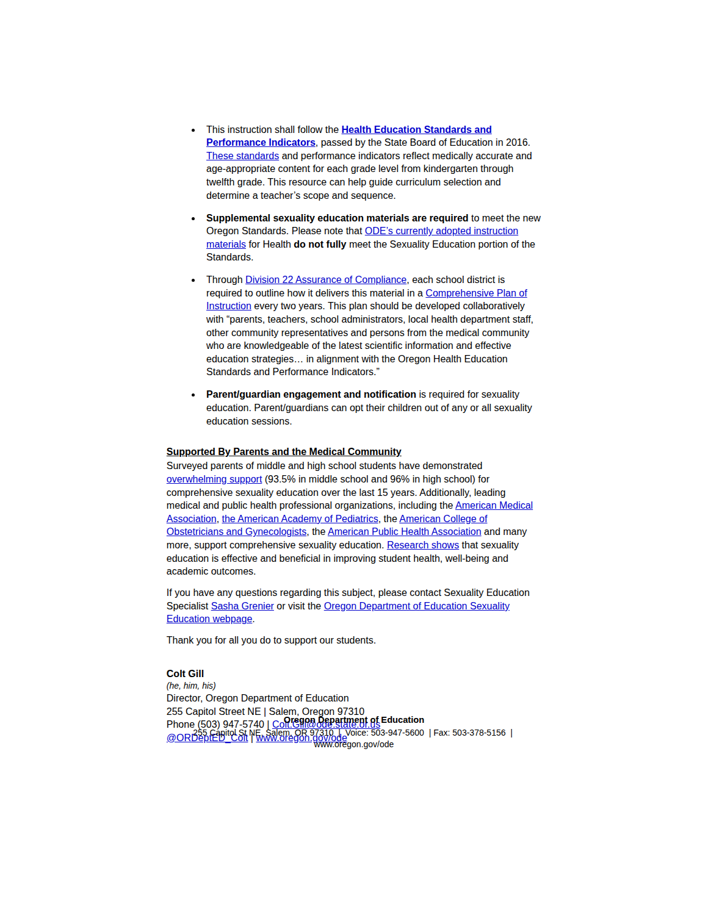This instruction shall follow the Health Education Standards and Performance Indicators, passed by the State Board of Education in 2016. These standards and performance indicators reflect medically accurate and age-appropriate content for each grade level from kindergarten through twelfth grade. This resource can help guide curriculum selection and determine a teacher’s scope and sequence.
Supplemental sexuality education materials are required to meet the new Oregon Standards. Please note that ODE’s currently adopted instruction materials for Health do not fully meet the Sexuality Education portion of the Standards.
Through Division 22 Assurance of Compliance, each school district is required to outline how it delivers this material in a Comprehensive Plan of Instruction every two years. This plan should be developed collaboratively with “parents, teachers, school administrators, local health department staff, other community representatives and persons from the medical community who are knowledgeable of the latest scientific information and effective education strategies… in alignment with the Oregon Health Education Standards and Performance Indicators.”
Parent/guardian engagement and notification is required for sexuality education. Parent/guardians can opt their children out of any or all sexuality education sessions.
Supported By Parents and the Medical Community
Surveyed parents of middle and high school students have demonstrated overwhelming support (93.5% in middle school and 96% in high school) for comprehensive sexuality education over the last 15 years. Additionally, leading medical and public health professional organizations, including the American Medical Association, the American Academy of Pediatrics, the American College of Obstetricians and Gynecologists, the American Public Health Association and many more, support comprehensive sexuality education. Research shows that sexuality education is effective and beneficial in improving student health, well-being and academic outcomes.
If you have any questions regarding this subject, please contact Sexuality Education Specialist Sasha Grenier or visit the Oregon Department of Education Sexuality Education webpage.
Thank you for all you do to support our students.
Colt Gill
(he, him, his)
Director, Oregon Department of Education
255 Capitol Street NE | Salem, Oregon 97310
Phone (503) 947-5740 | Colt.Gill@ode.state.or.us
@ORDeptED_Colt | www.oregon.gov/ode
Oregon Department of Education
255 Capitol St NE, Salem, OR 97310 | Voice: 503-947-5600 | Fax: 503-378-5156 | www.oregon.gov/ode